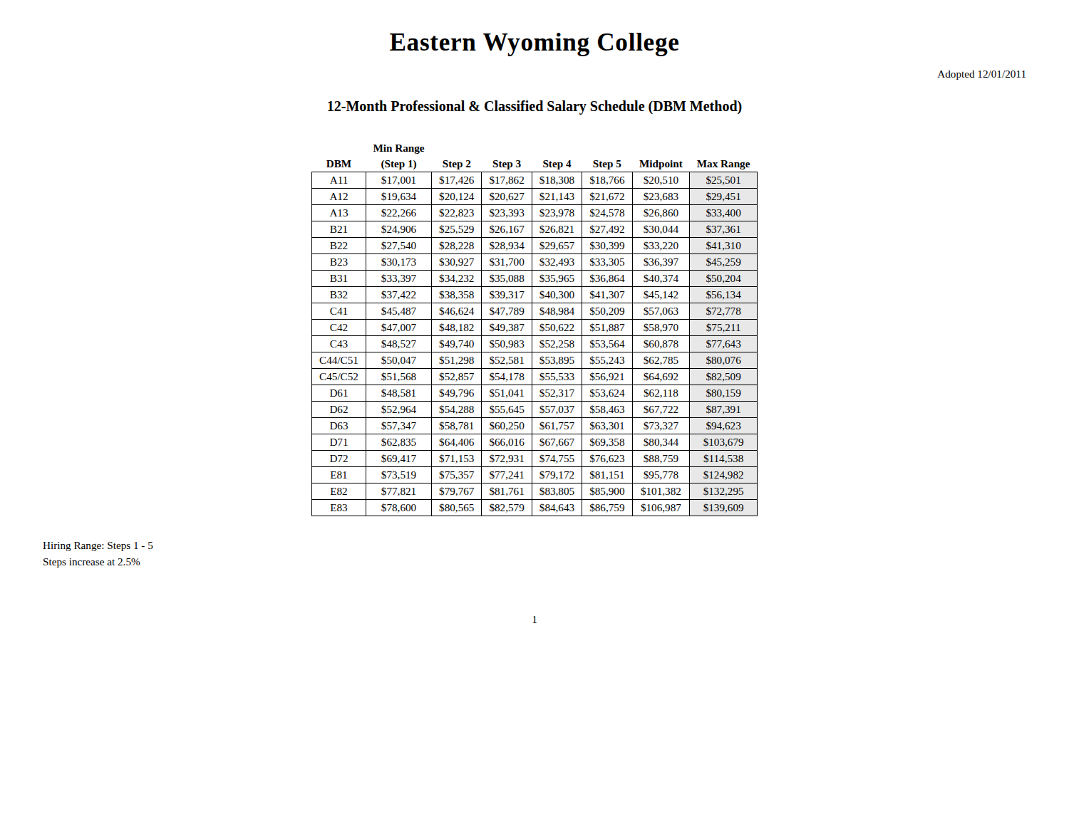Eastern Wyoming College
Adopted 12/01/2011
12-Month Professional & Classified Salary Schedule (DBM Method)
| | Min Range | | | | | | |
| --- | --- | --- | --- | --- | --- | --- | --- |
| DBM | (Step 1) | Step 2 | Step 3 | Step 4 | Step 5 | Midpoint | Max Range |
| A11 | $17,001 | $17,426 | $17,862 | $18,308 | $18,766 | $20,510 | $25,501 |
| A12 | $19,634 | $20,124 | $20,627 | $21,143 | $21,672 | $23,683 | $29,451 |
| A13 | $22,266 | $22,823 | $23,393 | $23,978 | $24,578 | $26,860 | $33,400 |
| B21 | $24,906 | $25,529 | $26,167 | $26,821 | $27,492 | $30,044 | $37,361 |
| B22 | $27,540 | $28,228 | $28,934 | $29,657 | $30,399 | $33,220 | $41,310 |
| B23 | $30,173 | $30,927 | $31,700 | $32,493 | $33,305 | $36,397 | $45,259 |
| B31 | $33,397 | $34,232 | $35,088 | $35,965 | $36,864 | $40,374 | $50,204 |
| B32 | $37,422 | $38,358 | $39,317 | $40,300 | $41,307 | $45,142 | $56,134 |
| C41 | $45,487 | $46,624 | $47,789 | $48,984 | $50,209 | $57,063 | $72,778 |
| C42 | $47,007 | $48,182 | $49,387 | $50,622 | $51,887 | $58,970 | $75,211 |
| C43 | $48,527 | $49,740 | $50,983 | $52,258 | $53,564 | $60,878 | $77,643 |
| C44/C51 | $50,047 | $51,298 | $52,581 | $53,895 | $55,243 | $62,785 | $80,076 |
| C45/C52 | $51,568 | $52,857 | $54,178 | $55,533 | $56,921 | $64,692 | $82,509 |
| D61 | $48,581 | $49,796 | $51,041 | $52,317 | $53,624 | $62,118 | $80,159 |
| D62 | $52,964 | $54,288 | $55,645 | $57,037 | $58,463 | $67,722 | $87,391 |
| D63 | $57,347 | $58,781 | $60,250 | $61,757 | $63,301 | $73,327 | $94,623 |
| D71 | $62,835 | $64,406 | $66,016 | $67,667 | $69,358 | $80,344 | $103,679 |
| D72 | $69,417 | $71,153 | $72,931 | $74,755 | $76,623 | $88,759 | $114,538 |
| E81 | $73,519 | $75,357 | $77,241 | $79,172 | $81,151 | $95,778 | $124,982 |
| E82 | $77,821 | $79,767 | $81,761 | $83,805 | $85,900 | $101,382 | $132,295 |
| E83 | $78,600 | $80,565 | $82,579 | $84,643 | $86,759 | $106,987 | $139,609 |
Hiring Range: Steps 1 - 5
Steps increase at 2.5%
1